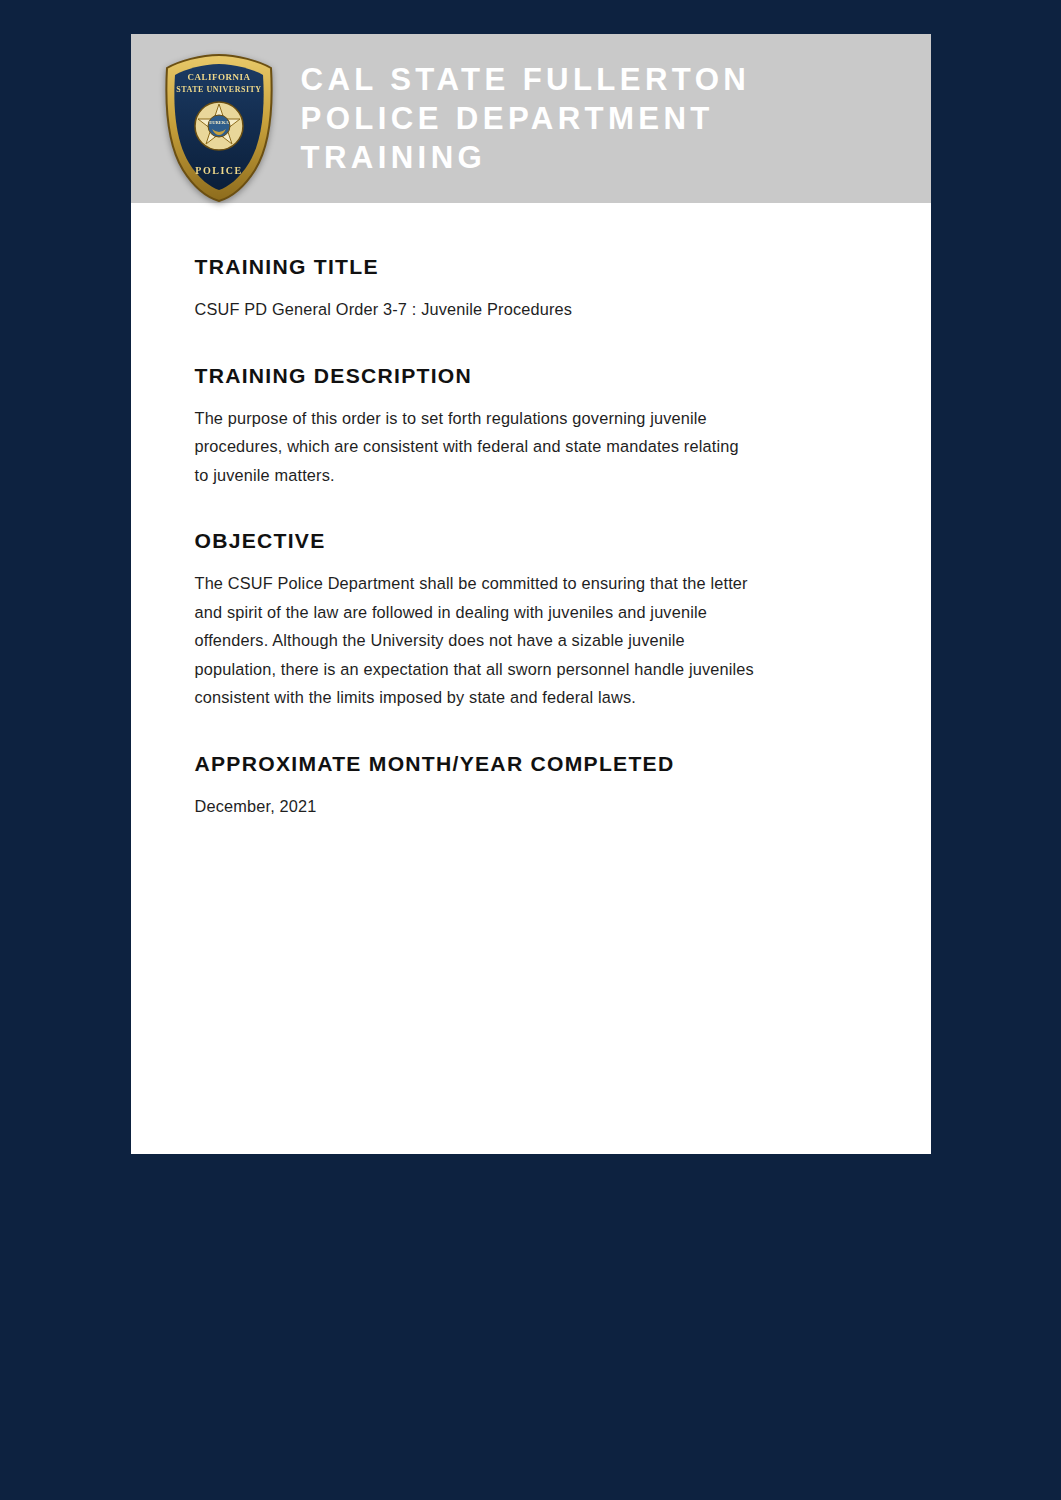CALIFORNIA STATE UNIVERSITY EUREKA POLICE
Cal State Fullerton Police Department Training
Training Title
CSUF PD General Order 3-7 : Juvenile Procedures
Training Description
The purpose of this order is to set forth regulations governing juvenile procedures, which are consistent with federal and state mandates relating to juvenile matters.
Objective
The CSUF Police Department shall be committed to ensuring that the letter and spirit of the law are followed in dealing with juveniles and juvenile offenders. Although the University does not have a sizable juvenile population, there is an expectation that all sworn personnel handle juveniles consistent with the limits imposed by state and federal laws.
Approximate Month/Year Completed
December, 2021